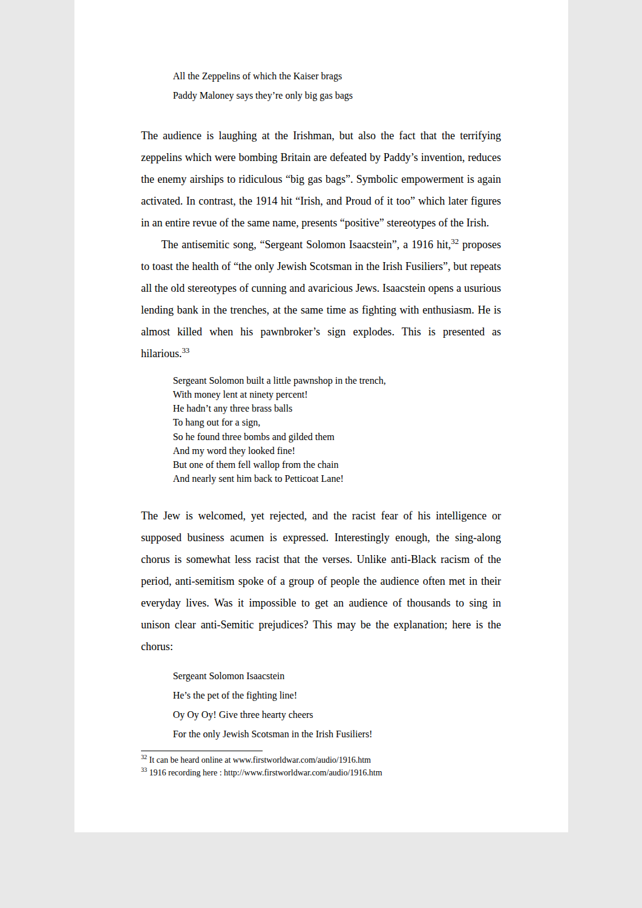All the Zeppelins of which the Kaiser brags
Paddy Maloney says they’re only big gas bags
The audience is laughing at the Irishman, but also the fact that the terrifying zeppelins which were bombing Britain are defeated by Paddy’s invention, reduces the enemy airships to ridiculous “big gas bags”. Symbolic empowerment is again activated. In contrast, the 1914 hit “Irish, and Proud of it too” which later figures in an entire revue of the same name, presents “positive” stereotypes of the Irish.
The antisemitic song, “Sergeant Solomon Isaacstein”, a 1916 hit,32 proposes to toast the health of “the only Jewish Scotsman in the Irish Fusiliers”, but repeats all the old stereotypes of cunning and avaricious Jews. Isaacstein opens a usurious lending bank in the trenches, at the same time as fighting with enthusiasm. He is almost killed when his pawnbroker’s sign explodes. This is presented as hilarious.33
Sergeant Solomon built a little pawnshop in the trench,
With money lent at ninety percent!
He hadn’t any three brass balls
To hang out for a sign,
So he found three bombs and gilded them
And my word they looked fine!
But one of them fell wallop from the chain
And nearly sent him back to Petticoat Lane!
The Jew is welcomed, yet rejected, and the racist fear of his intelligence or supposed business acumen is expressed. Interestingly enough, the sing-along chorus is somewhat less racist that the verses. Unlike anti-Black racism of the period, anti-semitism spoke of a group of people the audience often met in their everyday lives. Was it impossible to get an audience of thousands to sing in unison clear anti-Semitic prejudices? This may be the explanation; here is the chorus:
Sergeant Solomon Isaacstein
He’s the pet of the fighting line!
Oy Oy Oy! Give three hearty cheers
For the only Jewish Scotsman in the Irish Fusiliers!
32 It can be heard online at www.firstworldwar.com/audio/1916.htm
33 1916 recording here : http://www.firstworldwar.com/audio/1916.htm